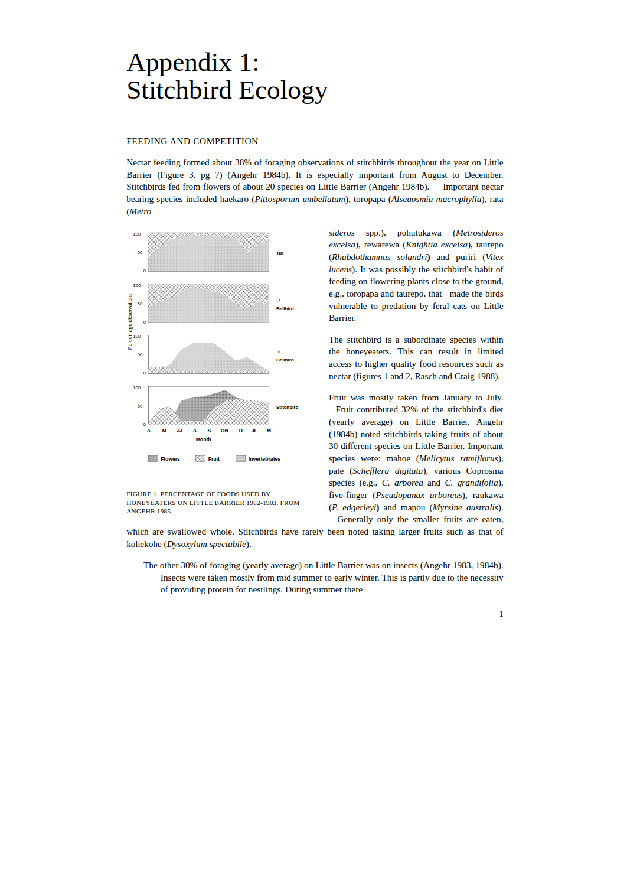Appendix 1:Stitchbird Ecology
FEEDING AND COMPETITION
Nectar feeding formed about 38% of foraging observations of stitchbirds throughout the year on Little Barrier (Figure 3, pg 7) (Angehr 1984b). It is especially important from August to December. Stitchbirds fed from flowers of about 20 species on Little Barrier (Angehr 1984b). Important nectar bearing species included haekaro (Pittosporum umbellatum), toropapa (Alseuosmia macrophylla), rata (Metro
Figure 1. Percentage of foods used by honeyeaters on Little Barrier 1982-1983. From Angehr 1985.
sideros spp.), pohutukawa (Metrosideros excelsa), rewarewa (Knightia excelsa), taurepo (Rhabdothamnus solandri) and puriri (Vitex lucens). It was possibly the stitchbird's habit of feeding on flowering plants close to the ground, e.g., toropapa and taurepo, that made the birds vulnerable to predation by feral cats on Little Barrier.
The stitchbird is a subordinate species within the honeyeaters. This can result in limited access to higher quality food resources such as nectar (figures 1 and 2, Rasch and Craig 1988).
Fruit was mostly taken from January to July. Fruit contributed 32% of the stitchbird's diet (yearly average) on Little Barrier. Angehr (1984b) noted stitchbirds taking fruits of about 30 different species on Little Barrier. Important species were: mahoe (Melicytus ramiflorus), pate (Schefflera digitata), various Coprosma species (e.g., C. arborea and C. grandifolia), five-finger (Pseudopanax arboreus), raukawa (P. edgerleyi) and mapou (Myrsine australis). Generally only the smaller fruits are eaten, which are swallowed whole. Stitchbirds have rarely been noted taking larger fruits such as that of kohekohe (Dysoxylum spectabile).
The other 30% of foraging (yearly average) on Little Barrier was on insects (Angehr 1983, 1984b). Insects were taken mostly from mid summer to early winter. This is partly due to the necessity of providing protein for nestlings. During summer there
1